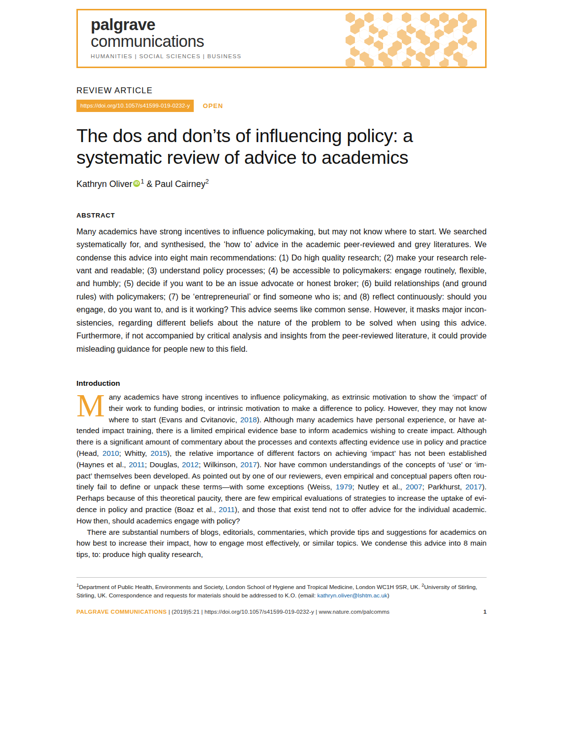palgrave
communications
Humanities | Social Sciences | Business
REVIEW ARTICLE
https://doi.org/10.1057/s41599-019-0232-y OPEN
The dos and don’ts of influencing policy: a systematic review of advice to academics
Kathryn Oliver1 & Paul Cairney2
ABSTRACT
Many academics have strong incentives to influence policymaking, but may not know where to start. We searched systematically for, and synthesised, the ‘how to’ advice in the academic peer-reviewed and grey literatures. We condense this advice into eight main recommendations: (1) Do high quality research; (2) make your research relevant and readable; (3) understand policy processes; (4) be accessible to policymakers: engage routinely, flexible, and humbly; (5) decide if you want to be an issue advocate or honest broker; (6) build relationships (and ground rules) with policymakers; (7) be ‘entrepreneurial’ or find someone who is; and (8) reflect continuously: should you engage, do you want to, and is it working? This advice seems like common sense. However, it masks major inconsistencies, regarding different beliefs about the nature of the problem to be solved when using this advice. Furthermore, if not accompanied by critical analysis and insights from the peer-reviewed literature, it could provide misleading guidance for people new to this field.
Introduction
Many academics have strong incentives to influence policymaking, as extrinsic motivation to show the ‘impact’ of their work to funding bodies, or intrinsic motivation to make a difference to policy. However, they may not know where to start (Evans and Cvitanovic, 2018). Although many academics have personal experience, or have attended impact training, there is a limited empirical evidence base to inform academics wishing to create impact. Although there is a significant amount of commentary about the processes and contexts affecting evidence use in policy and practice (Head, 2010; Whitty, 2015), the relative importance of different factors on achieving ‘impact’ has not been established (Haynes et al., 2011; Douglas, 2012; Wilkinson, 2017). Nor have common understandings of the concepts of ‘use’ or ‘impact’ themselves been developed. As pointed out by one of our reviewers, even empirical and conceptual papers often routinely fail to define or unpack these terms—with some exceptions (Weiss, 1979; Nutley et al., 2007; Parkhurst, 2017). Perhaps because of this theoretical paucity, there are few empirical evaluations of strategies to increase the uptake of evidence in policy and practice (Boaz et al., 2011), and those that exist tend not to offer advice for the individual academic. How then, should academics engage with policy?
There are substantial numbers of blogs, editorials, commentaries, which provide tips and suggestions for academics on how best to increase their impact, how to engage most effectively, or similar topics. We condense this advice into 8 main tips, to: produce high quality research,
1Department of Public Health, Environments and Society, London School of Hygiene and Tropical Medicine, London WC1H 9SR, UK. 2University of Stirling, Stirling, UK. Correspondence and requests for materials should be addressed to K.O. (email: kathryn.oliver@lshtm.ac.uk)
PALGRAVE COMMUNICATIONS | (2019)5:21 | https://doi.org/10.1057/s41599-019-0232-y | www.nature.com/palcomms
1